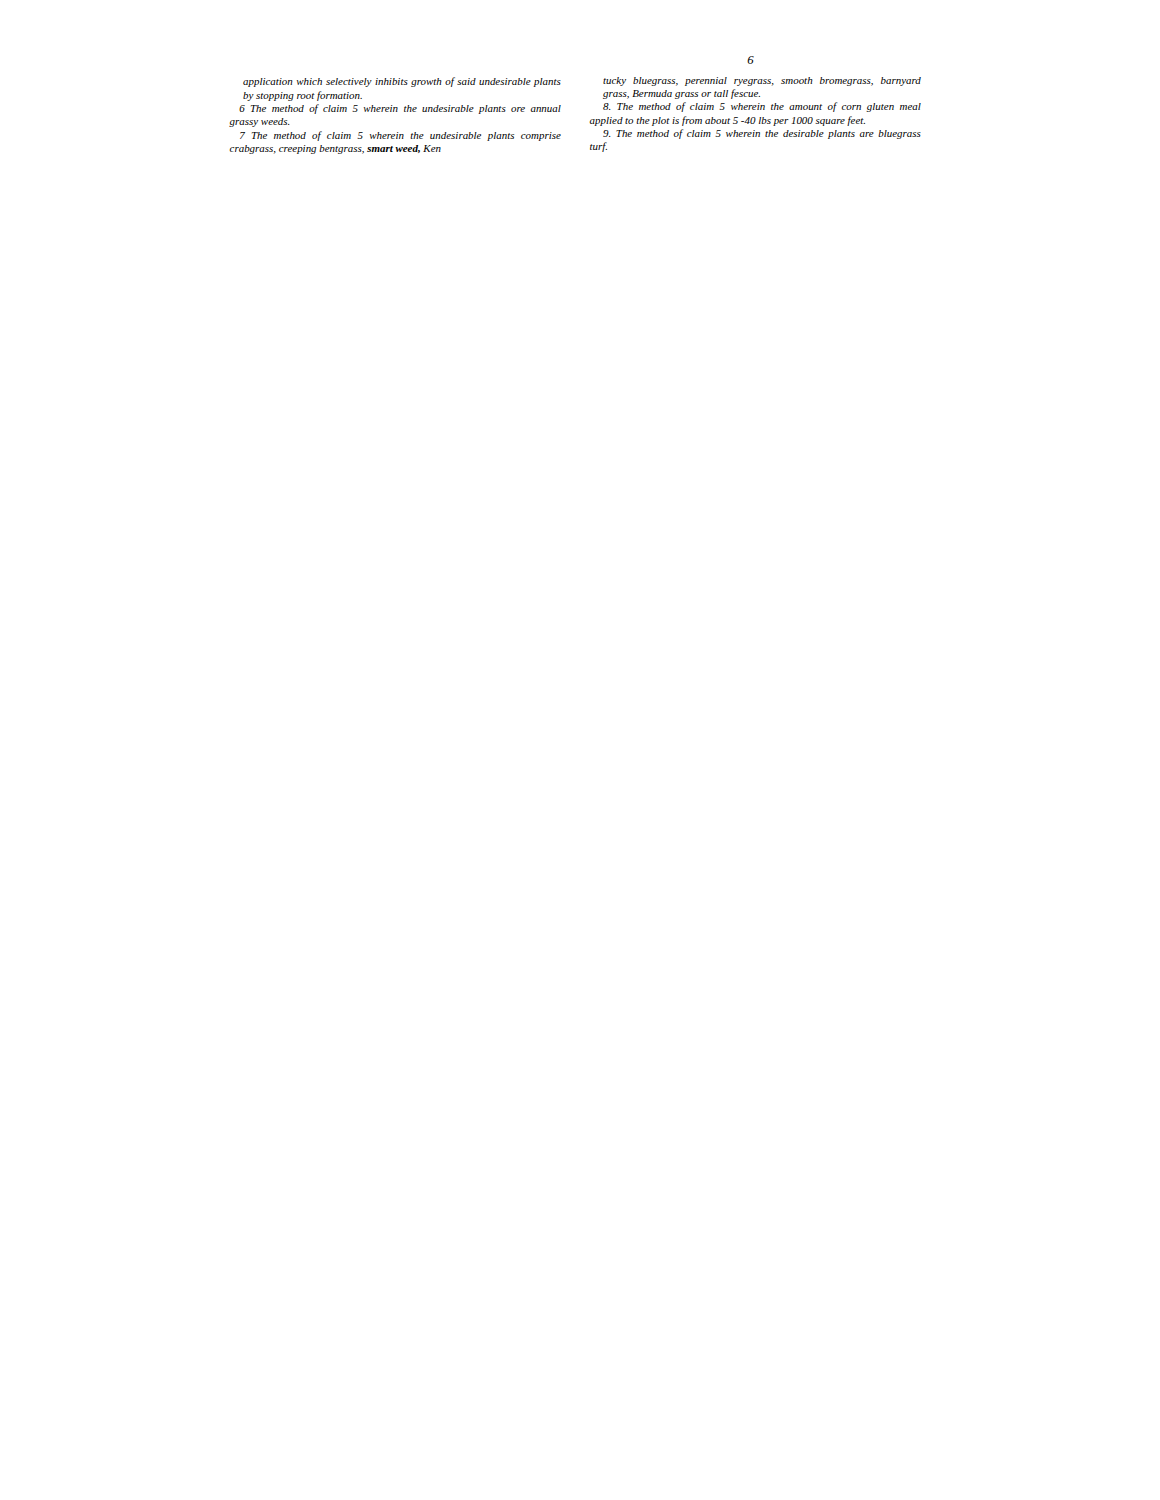6
application which selectively inhibits growth of said undesirable plants by stopping root formation.
6 The method of claim 5 wherein the undesirable plants ore annual grassy weeds.
7 The method of claim 5 wherein the undesirable plants comprise crabgrass, creeping bentgrass, smart weed, Ken
tucky bluegrass, perennial ryegrass, smooth bromegrass, barnyard grass, Bermuda grass or tall fescue.
8. The method of claim 5 wherein the amount of corn gluten meal applied to the plot is from about 5 -40 lbs per 1000 square feet.
9. The method of claim 5 wherein the desirable plants are bluegrass turf.